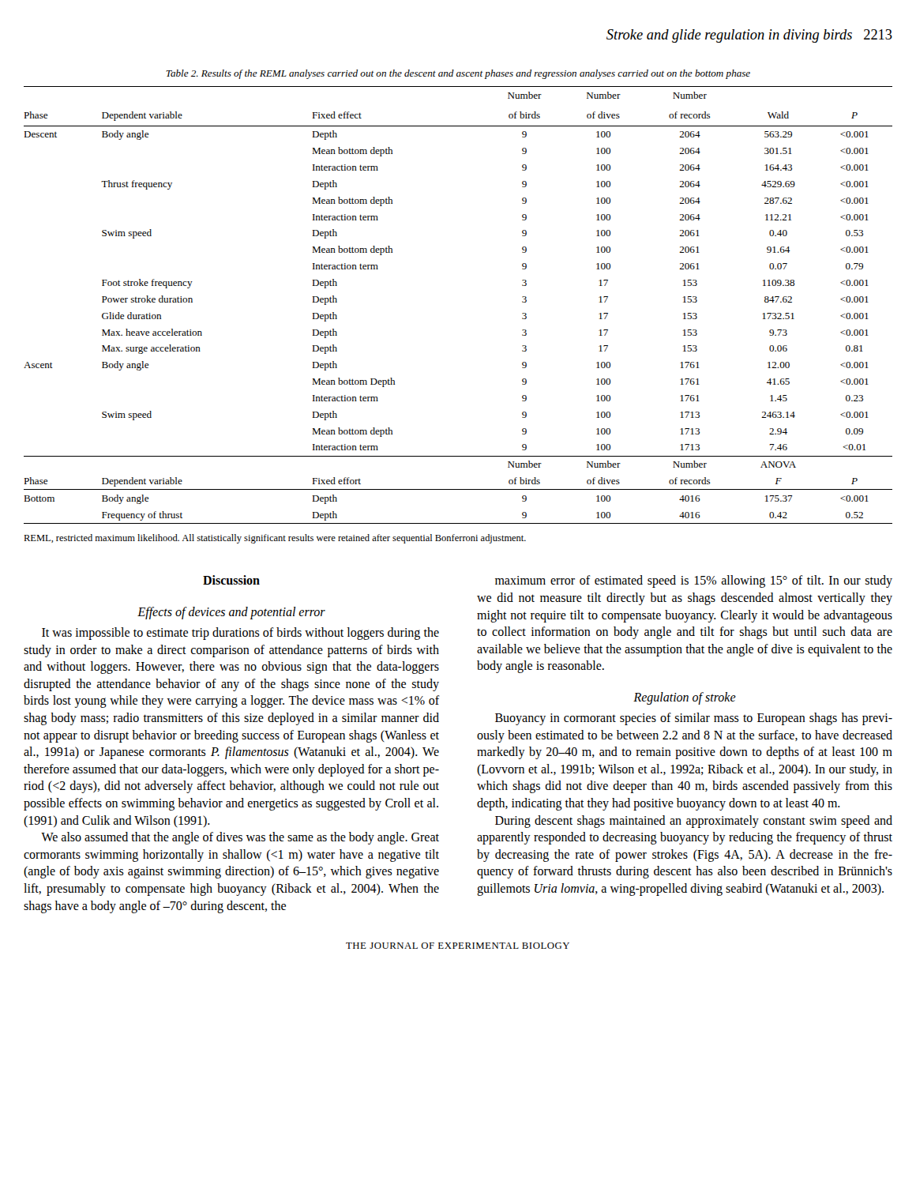Stroke and glide regulation in diving birds 2213
Table 2. Results of the REML analyses carried out on the descent and ascent phases and regression analyses carried out on the bottom phase
| | | | Number | Number | Number | | |
| --- | --- | --- | --- | --- | --- | --- | --- |
| Phase | Dependent variable | Fixed effect | of birds | of dives | of records | Wald | P |
| Descent | Body angle | Depth | 9 | 100 | 2064 | 563.29 | <0.001 |
| | | Mean bottom depth | 9 | 100 | 2064 | 301.51 | <0.001 |
| | | Interaction term | 9 | 100 | 2064 | 164.43 | <0.001 |
| | Thrust frequency | Depth | 9 | 100 | 2064 | 4529.69 | <0.001 |
| | | Mean bottom depth | 9 | 100 | 2064 | 287.62 | <0.001 |
| | | Interaction term | 9 | 100 | 2064 | 112.21 | <0.001 |
| | Swim speed | Depth | 9 | 100 | 2061 | 0.40 | 0.53 |
| | | Mean bottom depth | 9 | 100 | 2061 | 91.64 | <0.001 |
| | | Interaction term | 9 | 100 | 2061 | 0.07 | 0.79 |
| | Foot stroke frequency | Depth | 3 | 17 | 153 | 1109.38 | <0.001 |
| | Power stroke duration | Depth | 3 | 17 | 153 | 847.62 | <0.001 |
| | Glide duration | Depth | 3 | 17 | 153 | 1732.51 | <0.001 |
| | Max. heave acceleration | Depth | 3 | 17 | 153 | 9.73 | <0.001 |
| | Max. surge acceleration | Depth | 3 | 17 | 153 | 0.06 | 0.81 |
| Ascent | Body angle | Depth | 9 | 100 | 1761 | 12.00 | <0.001 |
| | | Mean bottom Depth | 9 | 100 | 1761 | 41.65 | <0.001 |
| | | Interaction term | 9 | 100 | 1761 | 1.45 | 0.23 |
| | Swim speed | Depth | 9 | 100 | 1713 | 2463.14 | <0.001 |
| | | Mean bottom depth | 9 | 100 | 1713 | 2.94 | 0.09 |
| | | Interaction term | 9 | 100 | 1713 | 7.46 | <0.01 |
| | | | Number | Number | Number | ANOVA | |
| Phase | Dependent variable | Fixed effort | of birds | of dives | of records | F | P |
| Bottom | Body angle | Depth | 9 | 100 | 4016 | 175.37 | <0.001 |
| | Frequency of thrust | Depth | 9 | 100 | 4016 | 0.42 | 0.52 |
REML, restricted maximum likelihood. All statistically significant results were retained after sequential Bonferroni adjustment.
Discussion
Effects of devices and potential error
It was impossible to estimate trip durations of birds without loggers during the study in order to make a direct comparison of attendance patterns of birds with and without loggers. However, there was no obvious sign that the data-loggers disrupted the attendance behavior of any of the shags since none of the study birds lost young while they were carrying a logger. The device mass was <1% of shag body mass; radio transmitters of this size deployed in a similar manner did not appear to disrupt behavior or breeding success of European shags (Wanless et al., 1991a) or Japanese cormorants P. filamentosus (Watanuki et al., 2004). We therefore assumed that our data-loggers, which were only deployed for a short period (<2 days), did not adversely affect behavior, although we could not rule out possible effects on swimming behavior and energetics as suggested by Croll et al. (1991) and Culik and Wilson (1991).
We also assumed that the angle of dives was the same as the body angle. Great cormorants swimming horizontally in shallow (<1 m) water have a negative tilt (angle of body axis against swimming direction) of 6–15°, which gives negative lift, presumably to compensate high buoyancy (Riback et al., 2004). When the shags have a body angle of –70° during descent, the
maximum error of estimated speed is 15% allowing 15° of tilt. In our study we did not measure tilt directly but as shags descended almost vertically they might not require tilt to compensate buoyancy. Clearly it would be advantageous to collect information on body angle and tilt for shags but until such data are available we believe that the assumption that the angle of dive is equivalent to the body angle is reasonable.
Regulation of stroke
Buoyancy in cormorant species of similar mass to European shags has previously been estimated to be between 2.2 and 8 N at the surface, to have decreased markedly by 20–40 m, and to remain positive down to depths of at least 100 m (Lovvorn et al., 1991b; Wilson et al., 1992a; Riback et al., 2004). In our study, in which shags did not dive deeper than 40 m, birds ascended passively from this depth, indicating that they had positive buoyancy down to at least 40 m.
During descent shags maintained an approximately constant swim speed and apparently responded to decreasing buoyancy by reducing the frequency of thrust by decreasing the rate of power strokes (Figs 4A, 5A). A decrease in the frequency of forward thrusts during descent has also been described in Brünnich's guillemots Uria lomvia, a wing-propelled diving seabird (Watanuki et al., 2003).
THE JOURNAL OF EXPERIMENTAL BIOLOGY